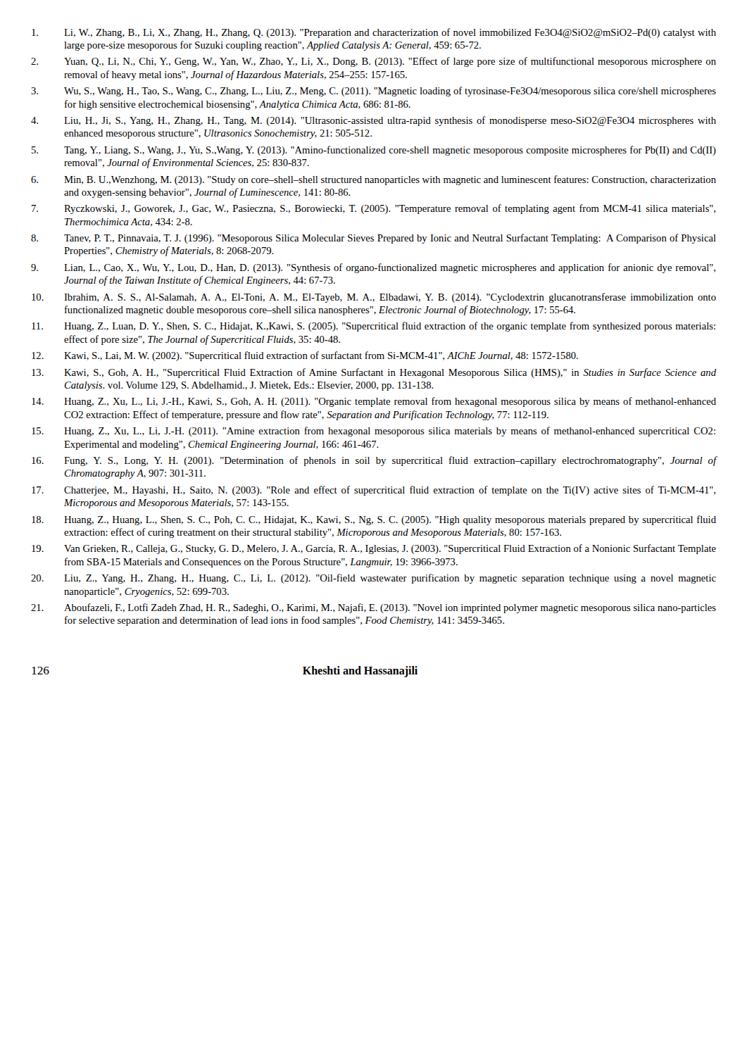Li, W., Zhang, B., Li, X., Zhang, H., Zhang, Q. (2013). "Preparation and characterization of novel immobilized Fe3O4@SiO2@mSiO2–Pd(0) catalyst with large pore-size mesoporous for Suzuki coupling reaction", Applied Catalysis A: General, 459: 65-72.
Yuan, Q., Li, N., Chi, Y., Geng, W., Yan, W., Zhao, Y., Li, X., Dong, B. (2013). "Effect of large pore size of multifunctional mesoporous microsphere on removal of heavy metal ions", Journal of Hazardous Materials, 254–255: 157-165.
Wu, S., Wang, H., Tao, S., Wang, C., Zhang, L., Liu, Z., Meng, C. (2011). "Magnetic loading of tyrosinase-Fe3O4/mesoporous silica core/shell microspheres for high sensitive electrochemical biosensing", Analytica Chimica Acta, 686: 81-86.
Liu, H., Ji, S., Yang, H., Zhang, H., Tang, M. (2014). "Ultrasonic-assisted ultra-rapid synthesis of monodisperse meso-SiO2@Fe3O4 microspheres with enhanced mesoporous structure", Ultrasonics Sonochemistry, 21: 505-512.
Tang, Y., Liang, S., Wang, J., Yu, S.,Wang, Y. (2013). "Amino-functionalized core-shell magnetic mesoporous composite microspheres for Pb(II) and Cd(II) removal", Journal of Environmental Sciences, 25: 830-837.
Min, B. U.,Wenzhong, M. (2013). "Study on core–shell–shell structured nanoparticles with magnetic and luminescent features: Construction, characterization and oxygen-sensing behavior", Journal of Luminescence, 141: 80-86.
Ryczkowski, J., Goworek, J., Gac, W., Pasieczna, S., Borowiecki, T. (2005). "Temperature removal of templating agent from MCM-41 silica materials", Thermochimica Acta, 434: 2-8.
Tanev, P. T., Pinnavaia, T. J. (1996). "Mesoporous Silica Molecular Sieves Prepared by Ionic and Neutral Surfactant Templating: A Comparison of Physical Properties", Chemistry of Materials, 8: 2068-2079.
Lian, L., Cao, X., Wu, Y., Lou, D., Han, D. (2013). "Synthesis of organo-functionalized magnetic microspheres and application for anionic dye removal", Journal of the Taiwan Institute of Chemical Engineers, 44: 67-73.
Ibrahim, A. S. S., Al-Salamah, A. A., El-Toni, A. M., El-Tayeb, M. A., Elbadawi, Y. B. (2014). "Cyclodextrin glucanotransferase immobilization onto functionalized magnetic double mesoporous core–shell silica nanospheres", Electronic Journal of Biotechnology, 17: 55-64.
Huang, Z., Luan, D. Y., Shen, S. C., Hidajat, K.,Kawi, S. (2005). "Supercritical fluid extraction of the organic template from synthesized porous materials: effect of pore size", The Journal of Supercritical Fluids, 35: 40-48.
Kawi, S., Lai, M. W. (2002). "Supercritical fluid extraction of surfactant from Si-MCM-41", AIChE Journal, 48: 1572-1580.
Kawi, S., Goh, A. H., "Supercritical Fluid Extraction of Amine Surfactant in Hexagonal Mesoporous Silica (HMS)," in Studies in Surface Science and Catalysis. vol. Volume 129, S. Abdelhamid., J. Mietek, Eds.: Elsevier, 2000, pp. 131-138.
Huang, Z., Xu, L., Li, J.-H., Kawi, S., Goh, A. H. (2011). "Organic template removal from hexagonal mesoporous silica by means of methanol-enhanced CO2 extraction: Effect of temperature, pressure and flow rate", Separation and Purification Technology, 77: 112-119.
Huang, Z., Xu, L., Li, J.-H. (2011). "Amine extraction from hexagonal mesoporous silica materials by means of methanol-enhanced supercritical CO2: Experimental and modeling", Chemical Engineering Journal, 166: 461-467.
Fung, Y. S., Long, Y. H. (2001). "Determination of phenols in soil by supercritical fluid extraction–capillary electrochromatography", Journal of Chromatography A, 907: 301-311.
Chatterjee, M., Hayashi, H., Saito, N. (2003). "Role and effect of supercritical fluid extraction of template on the Ti(IV) active sites of Ti-MCM-41", Microporous and Mesoporous Materials, 57: 143-155.
Huang, Z., Huang, L., Shen, S. C., Poh, C. C., Hidajat, K., Kawi, S., Ng, S. C. (2005). "High quality mesoporous materials prepared by supercritical fluid extraction: effect of curing treatment on their structural stability", Microporous and Mesoporous Materials, 80: 157-163.
Van Grieken, R., Calleja, G., Stucky, G. D., Melero, J. A., García, R. A., Iglesias, J. (2003). "Supercritical Fluid Extraction of a Nonionic Surfactant Template from SBA-15 Materials and Consequences on the Porous Structure", Langmuir, 19: 3966-3973.
Liu, Z., Yang, H., Zhang, H., Huang, C., Li, L. (2012). "Oil-field wastewater purification by magnetic separation technique using a novel magnetic nanoparticle", Cryogenics, 52: 699-703.
Aboufazeli, F., Lotfi Zadeh Zhad, H. R., Sadeghi, O., Karimi, M., Najafi, E. (2013). "Novel ion imprinted polymer magnetic mesoporous silica nano-particles for selective separation and determination of lead ions in food samples", Food Chemistry, 141: 3459-3465.
126 Kheshti and Hassanajili